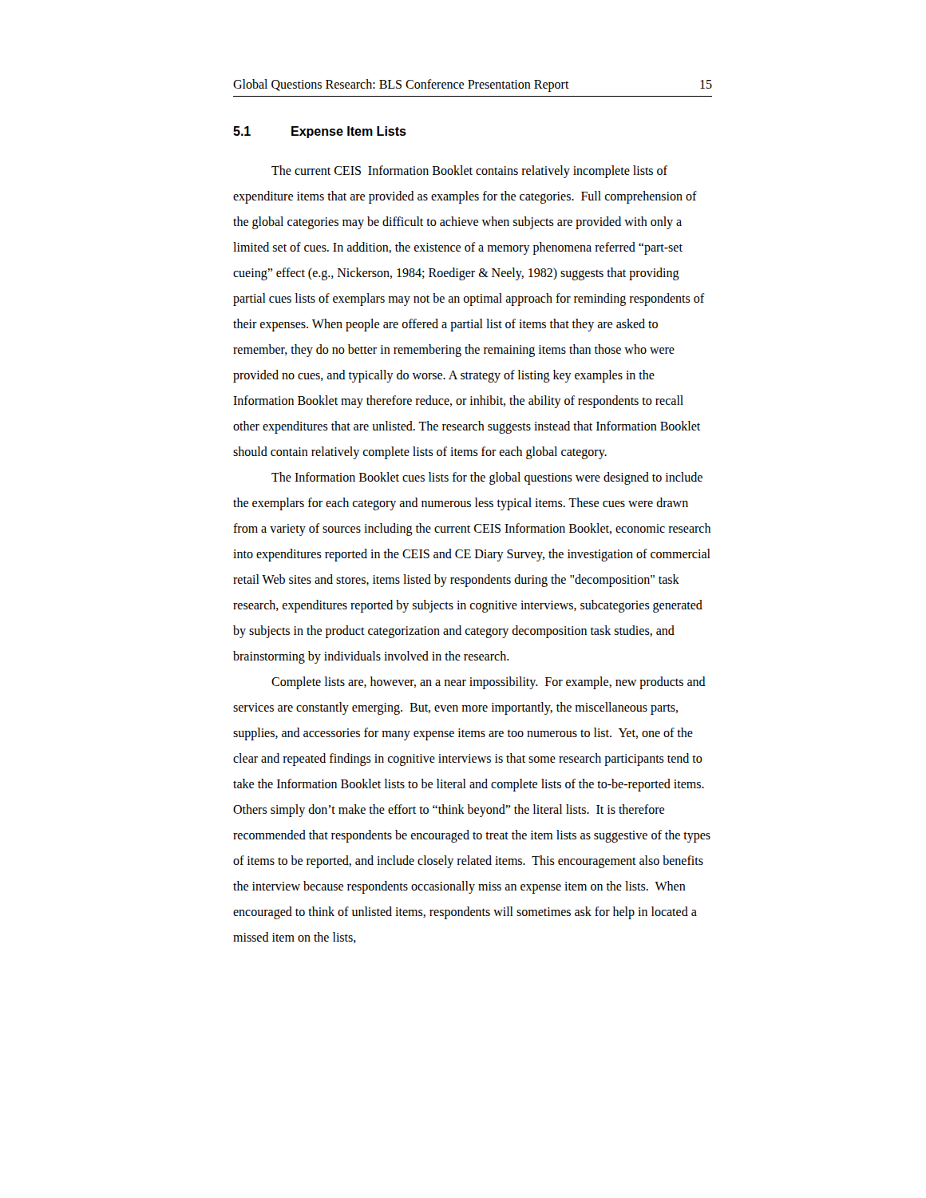Global Questions Research: BLS Conference Presentation Report 15
5.1 Expense Item Lists
The current CEIS Information Booklet contains relatively incomplete lists of expenditure items that are provided as examples for the categories. Full comprehension of the global categories may be difficult to achieve when subjects are provided with only a limited set of cues. In addition, the existence of a memory phenomena referred “part-set cueing” effect (e.g., Nickerson, 1984; Roediger & Neely, 1982) suggests that providing partial cues lists of exemplars may not be an optimal approach for reminding respondents of their expenses. When people are offered a partial list of items that they are asked to remember, they do no better in remembering the remaining items than those who were provided no cues, and typically do worse. A strategy of listing key examples in the Information Booklet may therefore reduce, or inhibit, the ability of respondents to recall other expenditures that are unlisted. The research suggests instead that Information Booklet should contain relatively complete lists of items for each global category.
The Information Booklet cues lists for the global questions were designed to include the exemplars for each category and numerous less typical items. These cues were drawn from a variety of sources including the current CEIS Information Booklet, economic research into expenditures reported in the CEIS and CE Diary Survey, the investigation of commercial retail Web sites and stores, items listed by respondents during the "decomposition" task research, expenditures reported by subjects in cognitive interviews, subcategories generated by subjects in the product categorization and category decomposition task studies, and brainstorming by individuals involved in the research.
Complete lists are, however, an a near impossibility. For example, new products and services are constantly emerging. But, even more importantly, the miscellaneous parts, supplies, and accessories for many expense items are too numerous to list. Yet, one of the clear and repeated findings in cognitive interviews is that some research participants tend to take the Information Booklet lists to be literal and complete lists of the to-be-reported items. Others simply don’t make the effort to “think beyond” the literal lists. It is therefore recommended that respondents be encouraged to treat the item lists as suggestive of the types of items to be reported, and include closely related items. This encouragement also benefits the interview because respondents occasionally miss an expense item on the lists. When encouraged to think of unlisted items, respondents will sometimes ask for help in located a missed item on the lists,